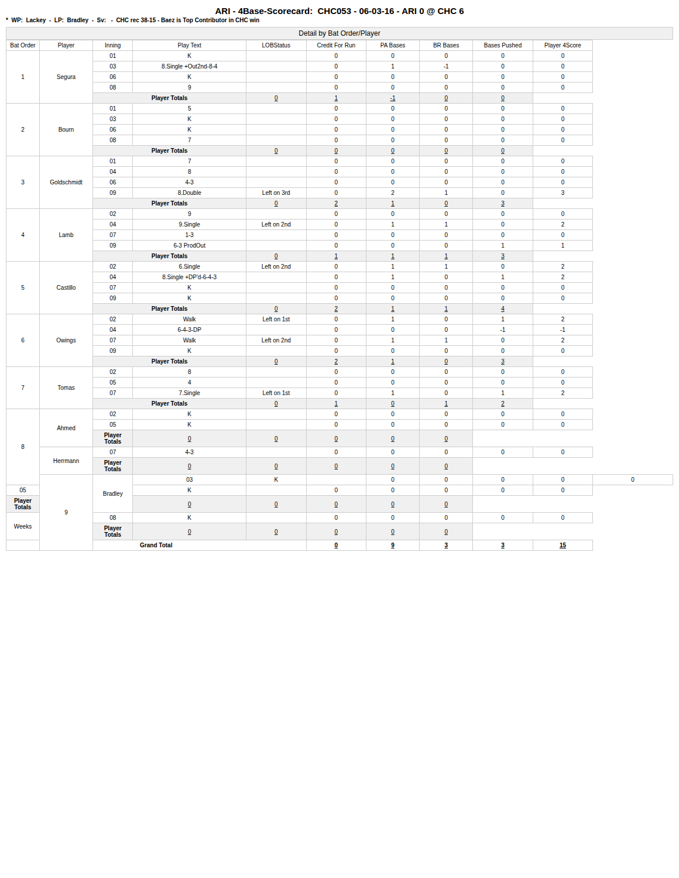ARI - 4Base-Scorecard: CHC053 - 06-03-16 - ARI 0 @ CHC 6
* WP: Lackey - LP: Bradley - Sv: - CHC rec 38-15 - Baez is Top Contributor in CHC win
Detail by Bat Order/Player
| Bat Order | Player | Inning | Play Text | LOBStatus | Credit For Run | PA Bases | BR Bases | Bases Pushed | Player 4Score |
| --- | --- | --- | --- | --- | --- | --- | --- | --- | --- |
| 1 | Segura | 01 | K | | 0 | 0 | 0 | 0 | 0 |
| 03 | 8.Single +Out2nd-8-4 | | 0 | 1 | -1 | 0 | 0 |
| 06 | K | | 0 | 0 | 0 | 0 | 0 |
| 08 | 9 | | 0 | 0 | 0 | 0 | 0 |
| Player Totals | 0 | 1 | -1 | 0 | 0 |
| 2 | Bourn | 01 | 5 | | 0 | 0 | 0 | 0 | 0 |
| 03 | K | | 0 | 0 | 0 | 0 | 0 |
| 06 | K | | 0 | 0 | 0 | 0 | 0 |
| 08 | 7 | | 0 | 0 | 0 | 0 | 0 |
| Player Totals | 0 | 0 | 0 | 0 | 0 |
| 3 | Goldschmidt | 01 | 7 | | 0 | 0 | 0 | 0 | 0 |
| 04 | 8 | | 0 | 0 | 0 | 0 | 0 |
| 06 | 4-3 | | 0 | 0 | 0 | 0 | 0 |
| 09 | 8.Double | Left on 3rd | 0 | 2 | 1 | 0 | 3 |
| Player Totals | 0 | 2 | 1 | 0 | 3 |
| 4 | Lamb | 02 | 9 | | 0 | 0 | 0 | 0 | 0 |
| 04 | 9.Single | Left on 2nd | 0 | 1 | 1 | 0 | 2 |
| 07 | 1-3 | | 0 | 0 | 0 | 0 | 0 |
| 09 | 6-3 ProdOut | | 0 | 0 | 0 | 1 | 1 |
| Player Totals | 0 | 1 | 1 | 1 | 3 |
| 5 | Castillo | 02 | 6.Single | Left on 2nd | 0 | 1 | 1 | 0 | 2 |
| 04 | 8.Single +DP'd-6-4-3 | | 0 | 1 | 0 | 1 | 2 |
| 07 | K | | 0 | 0 | 0 | 0 | 0 |
| 09 | K | | 0 | 0 | 0 | 0 | 0 |
| Player Totals | 0 | 2 | 1 | 1 | 4 |
| 6 | Owings | 02 | Walk | Left on 1st | 0 | 1 | 0 | 1 | 2 |
| 04 | 6-4-3-DP | | 0 | 0 | 0 | -1 | -1 |
| 07 | Walk | Left on 2nd | 0 | 1 | 1 | 0 | 2 |
| 09 | K | | 0 | 0 | 0 | 0 | 0 |
| Player Totals | 0 | 2 | 1 | 0 | 3 |
| 7 | Tomas | 02 | 8 | | 0 | 0 | 0 | 0 | 0 |
| 05 | 4 | | 0 | 0 | 0 | 0 | 0 |
| 07 | 7.Single | Left on 1st | 0 | 1 | 0 | 1 | 2 |
| Player Totals | 0 | 1 | 0 | 1 | 2 |
| 8 | Ahmed | 02 | K | | 0 | 0 | 0 | 0 | 0 |
| 05 | K | | 0 | 0 | 0 | 0 | 0 |
| Player Totals | 0 | 0 | 0 | 0 | 0 |
| Herrmann | 07 | 4-3 | | 0 | 0 | 0 | 0 | 0 |
| Player Totals | 0 | 0 | 0 | 0 | 0 |
| 9 | Bradley | 03 | K | | 0 | 0 | 0 | 0 | 0 |
| 05 | K | | 0 | 0 | 0 | 0 | 0 |
| Player Totals | 0 | 0 | 0 | 0 | 0 |
| Weeks | 08 | K | | 0 | 0 | 0 | 0 | 0 |
| Player Totals | 0 | 0 | 0 | 0 | 0 |
| Grand Total | 0 | 9 | 3 | 3 | 15 |